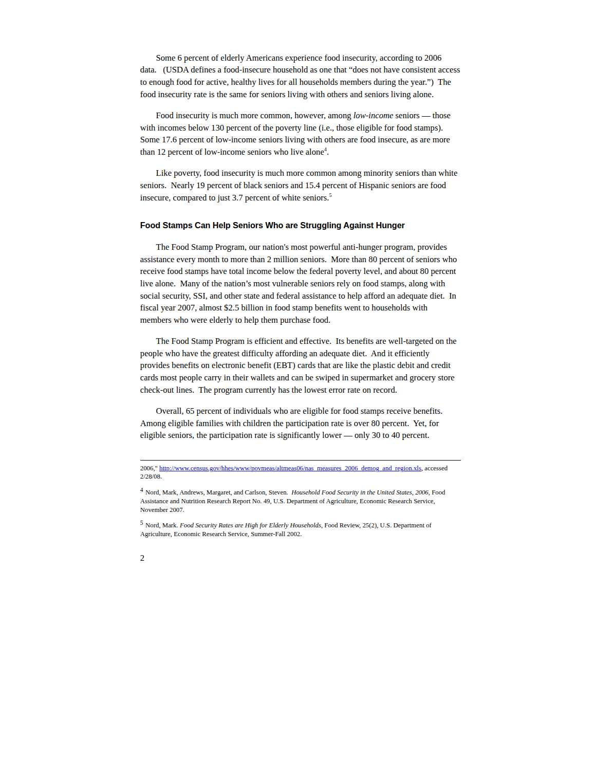Some 6 percent of elderly Americans experience food insecurity, according to 2006 data. (USDA defines a food-insecure household as one that “does not have consistent access to enough food for active, healthy lives for all households members during the year.”) The food insecurity rate is the same for seniors living with others and seniors living alone.
Food insecurity is much more common, however, among low-income seniors — those with incomes below 130 percent of the poverty line (i.e., those eligible for food stamps). Some 17.6 percent of low-income seniors living with others are food insecure, as are more than 12 percent of low-income seniors who live alone4.
Like poverty, food insecurity is much more common among minority seniors than white seniors. Nearly 19 percent of black seniors and 15.4 percent of Hispanic seniors are food insecure, compared to just 3.7 percent of white seniors.5
Food Stamps Can Help Seniors Who are Struggling Against Hunger
The Food Stamp Program, our nation's most powerful anti-hunger program, provides assistance every month to more than 2 million seniors. More than 80 percent of seniors who receive food stamps have total income below the federal poverty level, and about 80 percent live alone. Many of the nation’s most vulnerable seniors rely on food stamps, along with social security, SSI, and other state and federal assistance to help afford an adequate diet. In fiscal year 2007, almost $2.5 billion in food stamp benefits went to households with members who were elderly to help them purchase food.
The Food Stamp Program is efficient and effective. Its benefits are well-targeted on the people who have the greatest difficulty affording an adequate diet. And it efficiently provides benefits on electronic benefit (EBT) cards that are like the plastic debit and credit cards most people carry in their wallets and can be swiped in supermarket and grocery store check-out lines. The program currently has the lowest error rate on record.
Overall, 65 percent of individuals who are eligible for food stamps receive benefits. Among eligible families with children the participation rate is over 80 percent. Yet, for eligible seniors, the participation rate is significantly lower — only 30 to 40 percent.
2006," http://www.census.gov/hhes/www/povmeas/altmeas06/nas_measures_2006_demog_and_region.xls, accessed 2/28/08.
4 Nord, Mark, Andrews, Margaret, and Carlson, Steven. Household Food Security in the United States, 2006, Food Assistance and Nutrition Research Report No. 49, U.S. Department of Agriculture, Economic Research Service, November 2007.
5 Nord, Mark. Food Security Rates are High for Elderly Households, Food Review, 25(2), U.S. Department of Agriculture, Economic Research Service, Summer-Fall 2002.
2